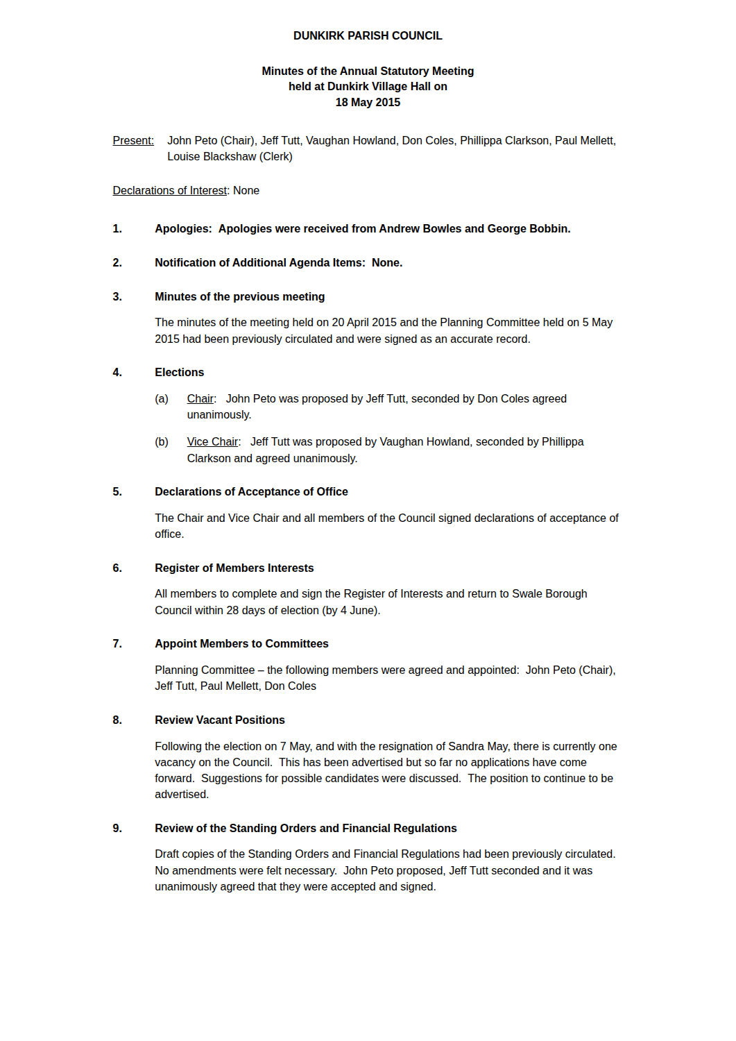DUNKIRK PARISH COUNCIL
Minutes of the Annual Statutory Meeting
held at Dunkirk Village Hall on
18 May 2015
Present: John Peto (Chair), Jeff Tutt, Vaughan Howland, Don Coles, Phillippa Clarkson, Paul Mellett, Louise Blackshaw (Clerk)
Declarations of Interest: None
1.
Apologies: Apologies were received from Andrew Bowles and George Bobbin.
2.
Notification of Additional Agenda Items: None.
3.
Minutes of the previous meeting
The minutes of the meeting held on 20 April 2015 and the Planning Committee held on 5 May 2015 had been previously circulated and were signed as an accurate record.
4.
Elections
(a) Chair: John Peto was proposed by Jeff Tutt, seconded by Don Coles agreed unanimously.
(b) Vice Chair: Jeff Tutt was proposed by Vaughan Howland, seconded by Phillippa Clarkson and agreed unanimously.
5.
Declarations of Acceptance of Office
The Chair and Vice Chair and all members of the Council signed declarations of acceptance of office.
6.
Register of Members Interests
All members to complete and sign the Register of Interests and return to Swale Borough Council within 28 days of election (by 4 June).
7.
Appoint Members to Committees
Planning Committee – the following members were agreed and appointed: John Peto (Chair), Jeff Tutt, Paul Mellett, Don Coles
8.
Review Vacant Positions
Following the election on 7 May, and with the resignation of Sandra May, there is currently one vacancy on the Council. This has been advertised but so far no applications have come forward. Suggestions for possible candidates were discussed. The position to continue to be advertised.
9.
Review of the Standing Orders and Financial Regulations
Draft copies of the Standing Orders and Financial Regulations had been previously circulated. No amendments were felt necessary. John Peto proposed, Jeff Tutt seconded and it was unanimously agreed that they were accepted and signed.